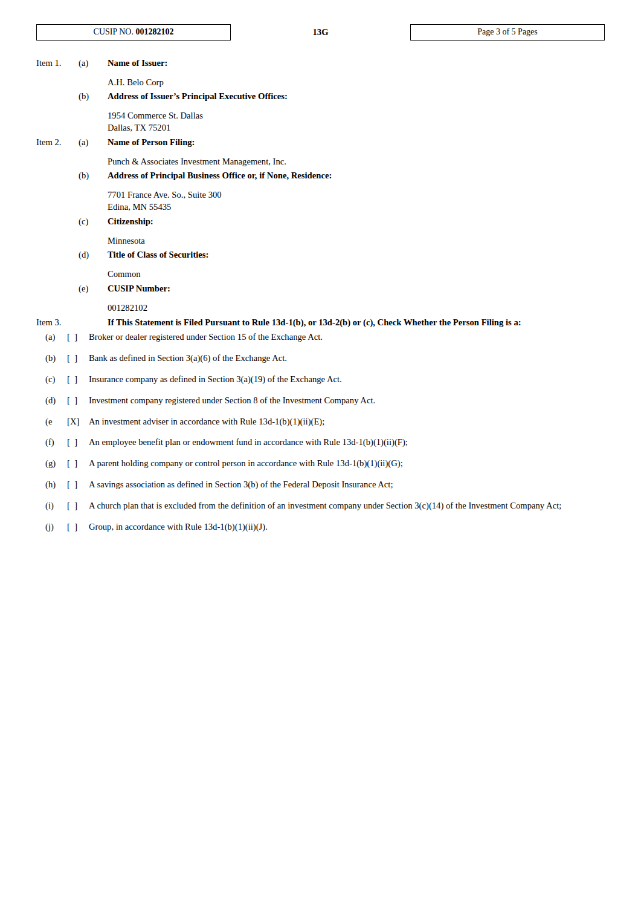CUSIP NO. 001282102
13G
Page 3 of 5 Pages
| Item 1. | (a) | Name of Issuer: A.H. Belo Corp |
| | (b) | Address of Issuer’s Principal Executive Offices: 1954 Commerce St. Dallas Dallas, TX 75201 |
| Item 2. | (a) | Name of Person Filing: Punch & Associates Investment Management, Inc. |
| | (b) | Address of Principal Business Office or, if None, Residence: 7701 France Ave. So., Suite 300 Edina, MN 55435 |
| | (c) | Citizenship: Minnesota |
| | (d) | Title of Class of Securities: Common |
| | (e) | CUSIP Number: 001282102 |
| Item 3. | | If This Statement is Filed Pursuant to Rule 13d-1(b), or 13d-2(b) or (c), Check Whether the Person Filing is a: |
| (a) | [ ] | Broker or dealer registered under Section 15 of the Exchange Act. |
| (b) | [ ] | Bank as defined in Section 3(a)(6) of the Exchange Act. |
| (c) | [ ] | Insurance company as defined in Section 3(a)(19) of the Exchange Act. |
| (d) | [ ] | Investment company registered under Section 8 of the Investment Company Act. |
| (e | [X] | An investment adviser in accordance with Rule 13d-1(b)(1)(ii)(E); |
| (f) | [ ] | An employee benefit plan or endowment fund in accordance with Rule 13d-1(b)(1)(ii)(F); |
| (g) | [ ] | A parent holding company or control person in accordance with Rule 13d-1(b)(1)(ii)(G); |
| (h) | [ ] | A savings association as defined in Section 3(b) of the Federal Deposit Insurance Act; |
| (i) | [ ] | A church plan that is excluded from the definition of an investment company under Section 3(c)(14) of the Investment Company Act; |
| (j) | [ ] | Group, in accordance with Rule 13d-1(b)(1)(ii)(J). |